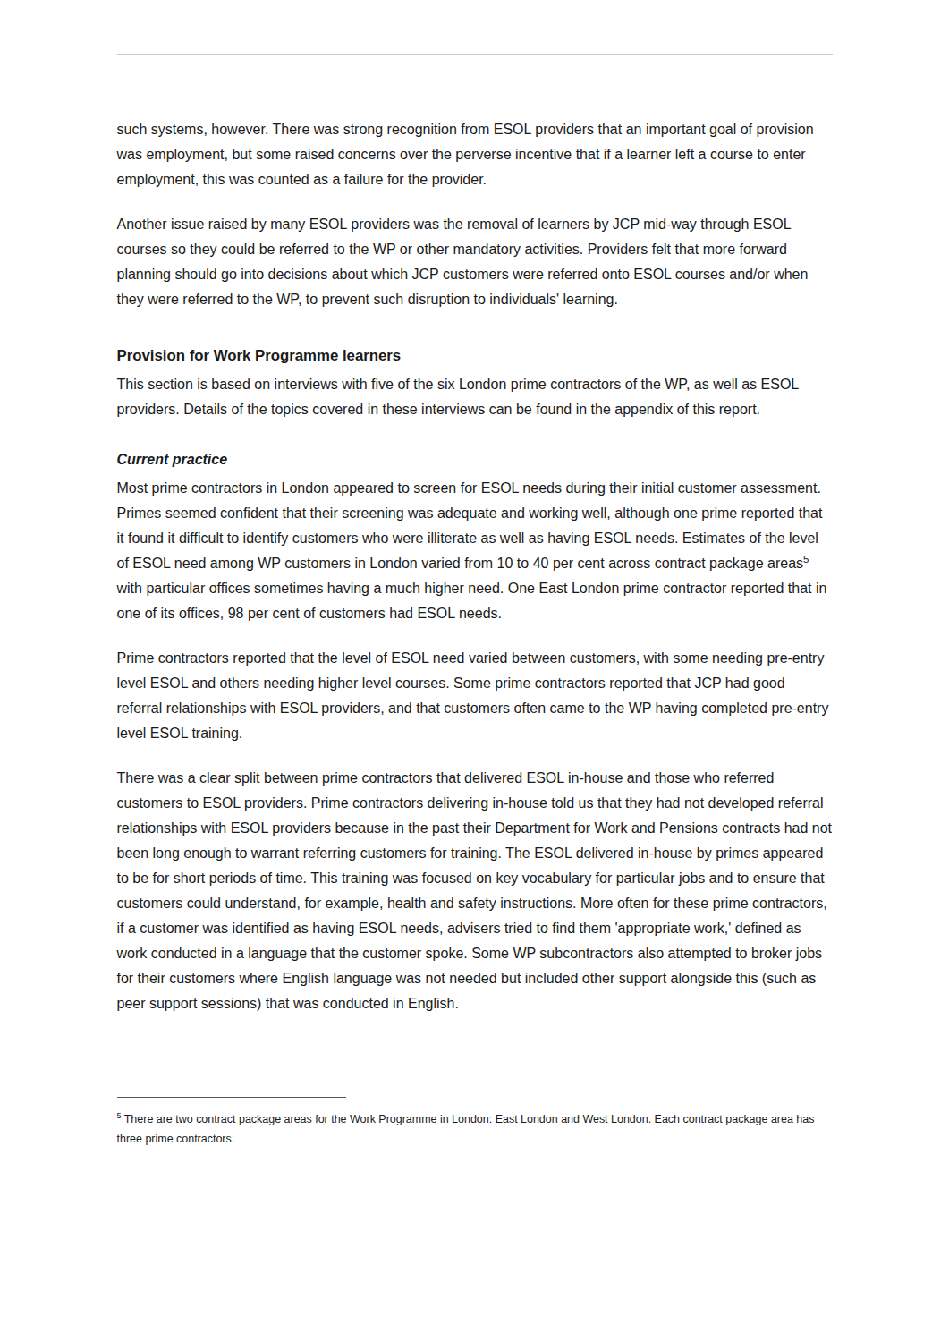such systems, however. There was strong recognition from ESOL providers that an important goal of provision was employment, but some raised concerns over the perverse incentive that if a learner left a course to enter employment, this was counted as a failure for the provider.
Another issue raised by many ESOL providers was the removal of learners by JCP mid-way through ESOL courses so they could be referred to the WP or other mandatory activities. Providers felt that more forward planning should go into decisions about which JCP customers were referred onto ESOL courses and/or when they were referred to the WP, to prevent such disruption to individuals' learning.
Provision for Work Programme learners
This section is based on interviews with five of the six London prime contractors of the WP, as well as ESOL providers. Details of the topics covered in these interviews can be found in the appendix of this report.
Current practice
Most prime contractors in London appeared to screen for ESOL needs during their initial customer assessment. Primes seemed confident that their screening was adequate and working well, although one prime reported that it found it difficult to identify customers who were illiterate as well as having ESOL needs. Estimates of the level of ESOL need among WP customers in London varied from 10 to 40 per cent across contract package areas5 with particular offices sometimes having a much higher need. One East London prime contractor reported that in one of its offices, 98 per cent of customers had ESOL needs.
Prime contractors reported that the level of ESOL need varied between customers, with some needing pre-entry level ESOL and others needing higher level courses. Some prime contractors reported that JCP had good referral relationships with ESOL providers, and that customers often came to the WP having completed pre-entry level ESOL training.
There was a clear split between prime contractors that delivered ESOL in-house and those who referred customers to ESOL providers. Prime contractors delivering in-house told us that they had not developed referral relationships with ESOL providers because in the past their Department for Work and Pensions contracts had not been long enough to warrant referring customers for training. The ESOL delivered in-house by primes appeared to be for short periods of time. This training was focused on key vocabulary for particular jobs and to ensure that customers could understand, for example, health and safety instructions. More often for these prime contractors, if a customer was identified as having ESOL needs, advisers tried to find them 'appropriate work,' defined as work conducted in a language that the customer spoke. Some WP subcontractors also attempted to broker jobs for their customers where English language was not needed but included other support alongside this (such as peer support sessions) that was conducted in English.
5 There are two contract package areas for the Work Programme in London: East London and West London. Each contract package area has three prime contractors.